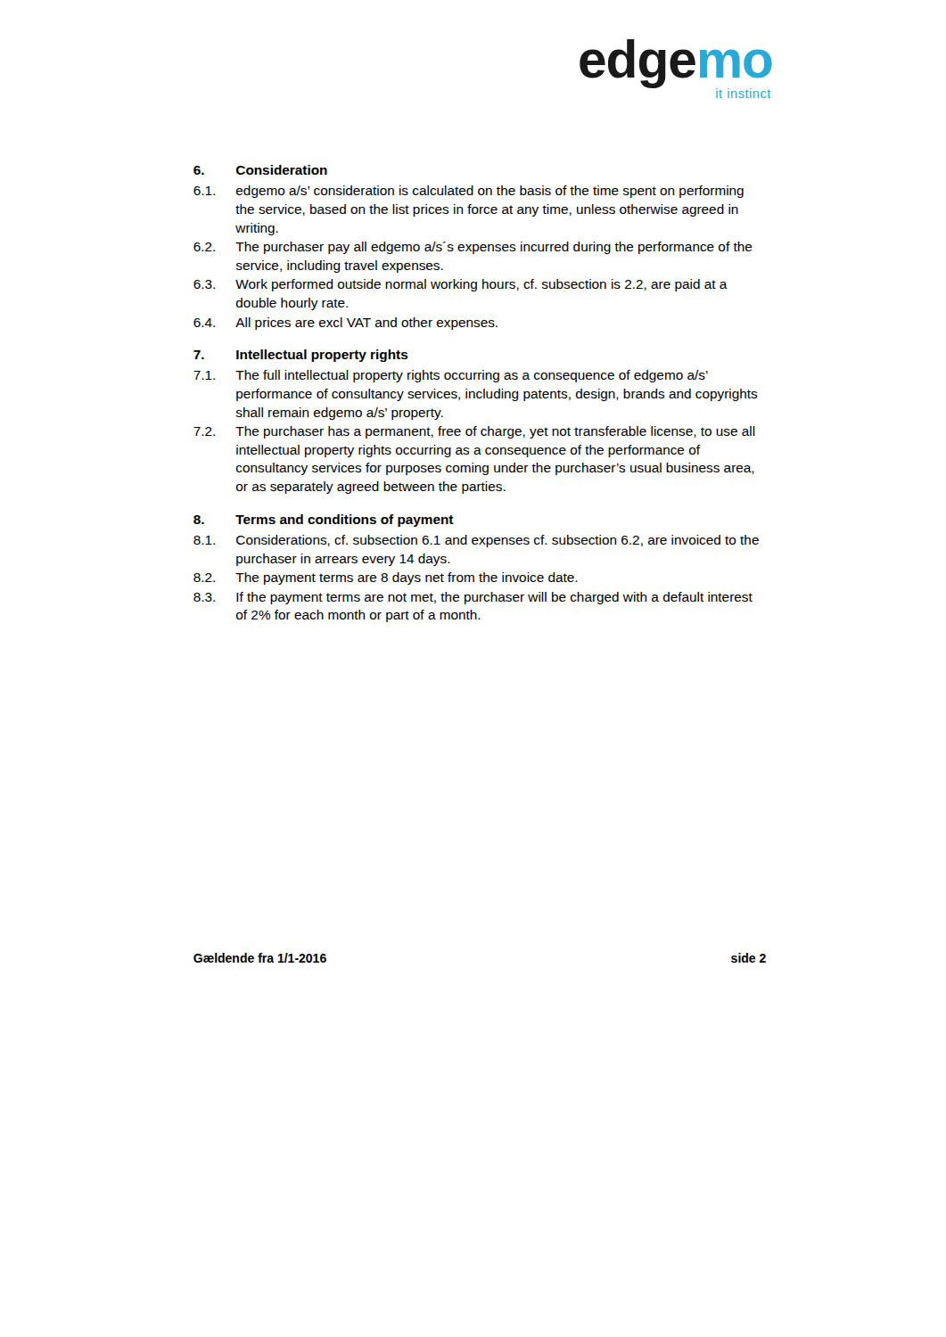edge mo
it instinct
6. Consideration
6.1. edgemo a/s’ consideration is calculated on the basis of the time spent on performing the service, based on the list prices in force at any time, unless otherwise agreed in writing.
6.2. The purchaser pay all edgemo a/s´s expenses incurred during the performance of the service, including travel expenses.
6.3. Work performed outside normal working hours, cf. subsection is 2.2, are paid at a double hourly rate.
6.4. All prices are excl VAT and other expenses.
7. Intellectual property rights
7.1. The full intellectual property rights occurring as a consequence of edgemo a/s’ performance of consultancy services, including patents, design, brands and copyrights shall remain edgemo a/s’ property.
7.2. The purchaser has a permanent, free of charge, yet not transferable license, to use all intellectual property rights occurring as a consequence of the performance of consultancy services for purposes coming under the purchaser’s usual business area, or as separately agreed between the parties.
8. Terms and conditions of payment
8.1. Considerations, cf. subsection 6.1 and expenses cf. subsection 6.2, are invoiced to the purchaser in arrears every 14 days.
8.2. The payment terms are 8 days net from the invoice date.
8.3. If the payment terms are not met, the purchaser will be charged with a default interest of 2% for each month or part of a month.
Gældende fra 1/1-2016 side 2